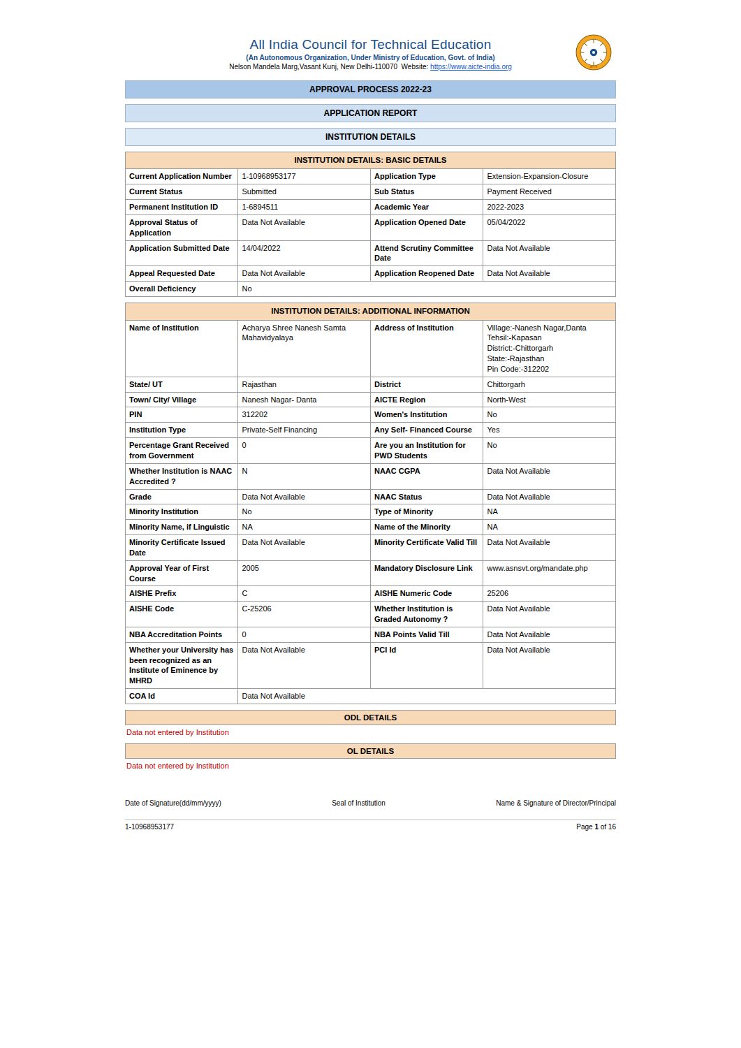AICTE
All India Council for Technical Education
(An Autonomous Organization, Under Ministry of Education, Govt. of India)
Nelson Mandela Marg,Vasant Kunj, New Delhi-110070 Website: https://www.aicte-india.org
APPROVAL PROCESS 2022-23
APPLICATION REPORT
INSTITUTION DETAILS
| INSTITUTION DETAILS: BASIC DETAILS |
| --- |
| Current Application Number | 1-10968953177 | Application Type | Extension-Expansion-Closure |
| Current Status | Submitted | Sub Status | Payment Received |
| Permanent Institution ID | 1-6894511 | Academic Year | 2022-2023 |
| Approval Status of Application | Data Not Available | Application Opened Date | 05/04/2022 |
| Application Submitted Date | 14/04/2022 | Attend Scrutiny Committee Date | Data Not Available |
| Appeal Requested Date | Data Not Available | Application Reopened Date | Data Not Available |
| Overall Deficiency | No |
| INSTITUTION DETAILS: ADDITIONAL INFORMATION |
| --- |
| Name of Institution | Acharya Shree Nanesh Samta Mahavidyalaya | Address of Institution | Village:-Nanesh Nagar,Danta Tehsil:-Kapasan District:-Chittorgarh State:-Rajasthan Pin Code:-312202 |
| State/ UT | Rajasthan | District | Chittorgarh |
| Town/ City/ Village | Nanesh Nagar- Danta | AICTE Region | North-West |
| PIN | 312202 | Women's Institution | No |
| Institution Type | Private-Self Financing | Any Self- Financed Course | Yes |
| Percentage Grant Received from Government | 0 | Are you an Institution for PWD Students | No |
| Whether Institution is NAAC Accredited ? | N | NAAC CGPA | Data Not Available |
| Grade | Data Not Available | NAAC Status | Data Not Available |
| Minority Institution | No | Type of Minority | NA |
| Minority Name, if Linguistic | NA | Name of the Minority | NA |
| Minority Certificate Issued Date | Data Not Available | Minority Certificate Valid Till | Data Not Available |
| Approval Year of First Course | 2005 | Mandatory Disclosure Link | www.asnsvt.org/mandate.php |
| AISHE Prefix | C | AISHE Numeric Code | 25206 |
| AISHE Code | C-25206 | Whether Institution is Graded Autonomy ? | Data Not Available |
| NBA Accreditation Points | 0 | NBA Points Valid Till | Data Not Available |
| Whether your University has been recognized as an Institute of Eminence by MHRD | Data Not Available | PCI Id | Data Not Available |
| COA Id | Data Not Available |
ODL DETAILS
Data not entered by Institution
OL DETAILS
Data not entered by Institution
Date of Signature(dd/mm/yyyy)
Seal of Institution
Name & Signature of Director/Principal
1-10968953177
Page 1 of 16